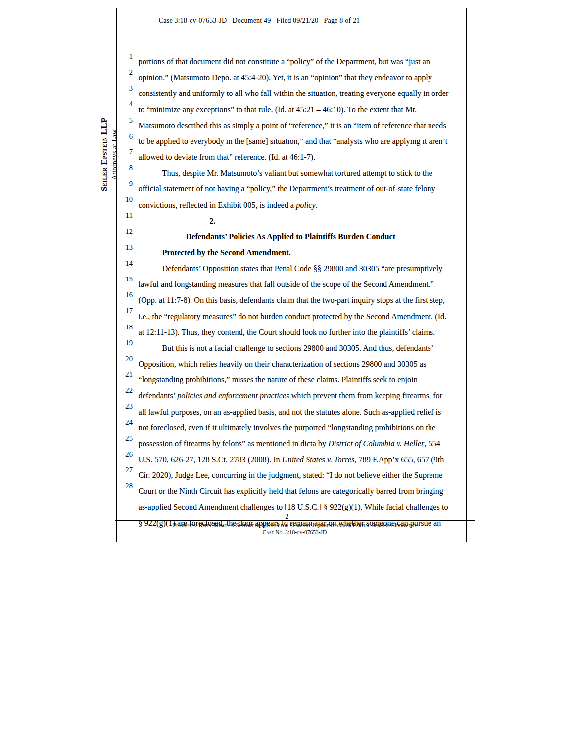Case 3:18-cv-07653-JD Document 49 Filed 09/21/20 Page 8 of 21
1
2
3
4
5
6
7
8
9
10
11
12
13
14
15
16
17
18
19
20
21
22
23
24
25
26
27
28
Seiler Epstein LLP
Attorneys at Law
portions of that document did not constitute a “policy” of the Department, but was “just an opinion.” (Matsumoto Depo. at 45:4-20). Yet, it is an “opinion” that they endeavor to apply consistently and uniformly to all who fall within the situation, treating everyone equally in order to “minimize any exceptions” to that rule. (Id. at 45:21 – 46:10). To the extent that Mr. Matsumoto described this as simply a point of “reference,” it is an “item of reference that needs to be applied to everybody in the [same] situation,” and that “analysts who are applying it aren’t allowed to deviate from that” reference. (Id. at 46:1-7).
Thus, despite Mr. Matsumoto’s valiant but somewhat tortured attempt to stick to the official statement of not having a “policy,” the Department’s treatment of out-of-state felony convictions, reflected in Exhibit 005, is indeed a policy.
2. Defendants’ Policies As Applied to Plaintiffs Burden Conduct Protected by the Second Amendment.
Defendants’ Opposition states that Penal Code §§ 29800 and 30305 “are presumptively lawful and longstanding measures that fall outside of the scope of the Second Amendment.” (Opp. at 11:7-8). On this basis, defendants claim that the two-part inquiry stops at the first step, i.e., the “regulatory measures” do not burden conduct protected by the Second Amendment. (Id. at 12:11-13). Thus, they contend, the Court should look no further into the plaintiffs’ claims.
But this is not a facial challenge to sections 29800 and 30305. And thus, defendants’ Opposition, which relies heavily on their characterization of sections 29800 and 30305 as “longstanding prohibitions,” misses the nature of these claims. Plaintiffs seek to enjoin defendants’ policies and enforcement practices which prevent them from keeping firearms, for all lawful purposes, on an as-applied basis, and not the statutes alone. Such as-applied relief is not foreclosed, even if it ultimately involves the purported “longstanding prohibitions on the possession of firearms by felons” as mentioned in dicta by District of Columbia v. Heller, 554 U.S. 570, 626-27, 128 S.Ct. 2783 (2008). In United States v. Torres, 789 F.App’x 655, 657 (9th Cir. 2020), Judge Lee, concurring in the judgment, stated: “I do not believe either the Supreme Court or the Ninth Circuit has explicitly held that felons are categorically barred from bringing as-applied Second Amendment challenges to [18 U.S.C.] § 922(g)(1). While facial challenges to § 922(g)(1) are foreclosed, the door appears to remain ajar on whether someone can pursue an
2
Plaintiffs’ Reply Memo. in Support of Motion for Summary Judgment and/or Partial Summary Judgment Case No. 3:18-cv-07653-JD